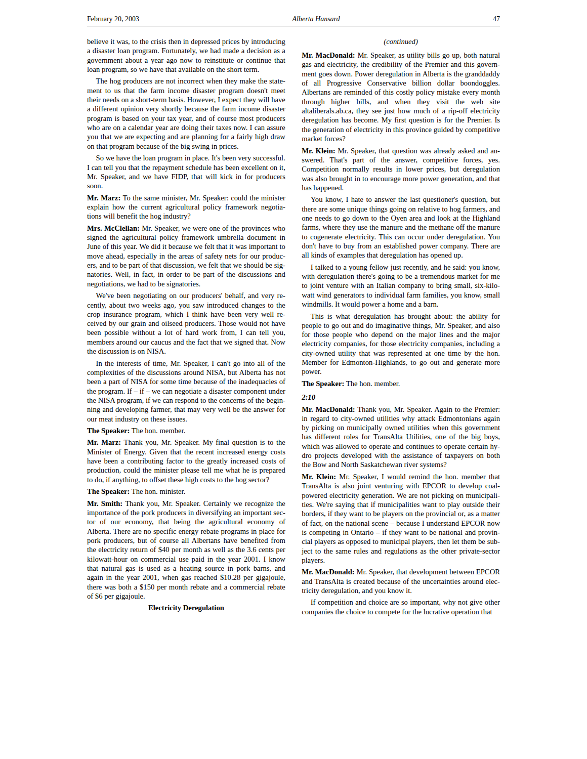February 20, 2003 Alberta Hansard 47
believe it was, to the crisis then in depressed prices by introducing a disaster loan program. Fortunately, we had made a decision as a government about a year ago now to reinstitute or continue that loan program, so we have that available on the short term.
The hog producers are not incorrect when they make the statement to us that the farm income disaster program doesn't meet their needs on a short-term basis. However, I expect they will have a different opinion very shortly because the farm income disaster program is based on your tax year, and of course most producers who are on a calendar year are doing their taxes now. I can assure you that we are expecting and are planning for a fairly high draw on that program because of the big swing in prices.
So we have the loan program in place. It's been very successful. I can tell you that the repayment schedule has been excellent on it, Mr. Speaker, and we have FIDP, that will kick in for producers soon.
Mr. Marz: To the same minister, Mr. Speaker: could the minister explain how the current agricultural policy framework negotiations will benefit the hog industry?
Mrs. McClellan: Mr. Speaker, we were one of the provinces who signed the agricultural policy framework umbrella document in June of this year. We did it because we felt that it was important to move ahead, especially in the areas of safety nets for our producers, and to be part of that discussion, we felt that we should be signatories. Well, in fact, in order to be part of the discussions and negotiations, we had to be signatories.
We've been negotiating on our producers' behalf, and very recently, about two weeks ago, you saw introduced changes to the crop insurance program, which I think have been very well received by our grain and oilseed producers. Those would not have been possible without a lot of hard work from, I can tell you, members around our caucus and the fact that we signed that. Now the discussion is on NISA.
In the interests of time, Mr. Speaker, I can't go into all of the complexities of the discussions around NISA, but Alberta has not been a part of NISA for some time because of the inadequacies of the program. If – if – we can negotiate a disaster component under the NISA program, if we can respond to the concerns of the beginning and developing farmer, that may very well be the answer for our meat industry on these issues.
The Speaker: The hon. member.
Mr. Marz: Thank you, Mr. Speaker. My final question is to the Minister of Energy. Given that the recent increased energy costs have been a contributing factor to the greatly increased costs of production, could the minister please tell me what he is prepared to do, if anything, to offset these high costs to the hog sector?
The Speaker: The hon. minister.
Mr. Smith: Thank you, Mr. Speaker. Certainly we recognize the importance of the pork producers in diversifying an important sector of our economy, that being the agricultural economy of Alberta. There are no specific energy rebate programs in place for pork producers, but of course all Albertans have benefited from the electricity return of $40 per month as well as the 3.6 cents per kilowatt-hour on commercial use paid in the year 2001. I know that natural gas is used as a heating source in pork barns, and again in the year 2001, when gas reached $10.28 per gigajoule, there was both a $150 per month rebate and a commercial rebate of $6 per gigajoule.
Electricity Deregulation
(continued)
Mr. MacDonald: Mr. Speaker, as utility bills go up, both natural gas and electricity, the credibility of the Premier and this government goes down. Power deregulation in Alberta is the granddaddy of all Progressive Conservative billion dollar boondoggles. Albertans are reminded of this costly policy mistake every month through higher bills, and when they visit the web site altaliberals.ab.ca, they see just how much of a rip-off electricity deregulation has become. My first question is for the Premier. Is the generation of electricity in this province guided by competitive market forces?
Mr. Klein: Mr. Speaker, that question was already asked and answered. That's part of the answer, competitive forces, yes. Competition normally results in lower prices, but deregulation was also brought in to encourage more power generation, and that has happened.
You know, I hate to answer the last questioner's question, but there are some unique things going on relative to hog farmers, and one needs to go down to the Oyen area and look at the Highland farms, where they use the manure and the methane off the manure to cogenerate electricity. This can occur under deregulation. You don't have to buy from an established power company. There are all kinds of examples that deregulation has opened up.
I talked to a young fellow just recently, and he said: you know, with deregulation there's going to be a tremendous market for me to joint venture with an Italian company to bring small, six-kilowatt wind generators to individual farm families, you know, small windmills. It would power a home and a barn.
This is what deregulation has brought about: the ability for people to go out and do imaginative things, Mr. Speaker, and also for those people who depend on the major lines and the major electricity companies, for those electricity companies, including a city-owned utility that was represented at one time by the hon. Member for Edmonton-Highlands, to go out and generate more power.
The Speaker: The hon. member.
2:10
Mr. MacDonald: Thank you, Mr. Speaker. Again to the Premier: in regard to city-owned utilities why attack Edmontonians again by picking on municipally owned utilities when this government has different roles for TransAlta Utilities, one of the big boys, which was allowed to operate and continues to operate certain hydro projects developed with the assistance of taxpayers on both the Bow and North Saskatchewan river systems?
Mr. Klein: Mr. Speaker, I would remind the hon. member that TransAlta is also joint venturing with EPCOR to develop coal-powered electricity generation. We are not picking on municipalities. We're saying that if municipalities want to play outside their borders, if they want to be players on the provincial or, as a matter of fact, on the national scene – because I understand EPCOR now is competing in Ontario – if they want to be national and provincial players as opposed to municipal players, then let them be subject to the same rules and regulations as the other private-sector players.
Mr. MacDonald: Mr. Speaker, that development between EPCOR and TransAlta is created because of the uncertainties around electricity deregulation, and you know it.
If competition and choice are so important, why not give other companies the choice to compete for the lucrative operation that